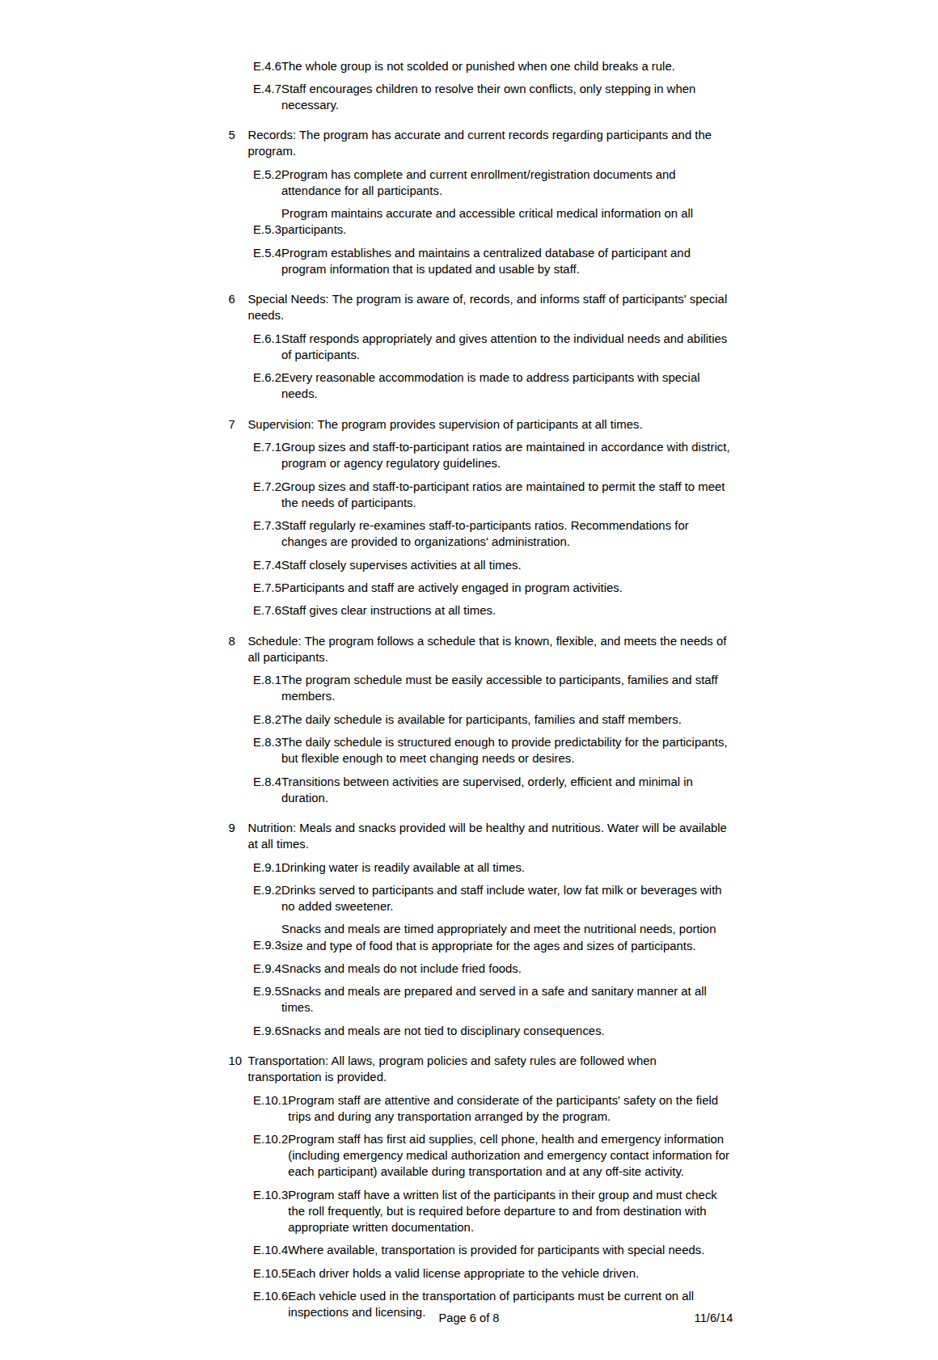E.4.6
The whole group is not scolded or punished when one child breaks a rule.
E.4.7
Staff encourages children to resolve their own conflicts, only stepping in when necessary.
5
Records: The program has accurate and current records regarding participants and the program.
E.5.2
Program has complete and current enrollment/registration documents and attendance for all participants.
E.5.3
Program maintains accurate and accessible critical medical information on all participants.
E.5.4
Program establishes and maintains a centralized database of participant and program information that is updated and usable by staff.
6
Special Needs: The program is aware of, records, and informs staff of participants' special needs.
E.6.1
Staff responds appropriately and gives attention to the individual needs and abilities of participants.
E.6.2
Every reasonable accommodation is made to address participants with special needs.
7
Supervision: The program provides supervision of participants at all times.
E.7.1
Group sizes and staff-to-participant ratios are maintained in accordance with district, program or agency regulatory guidelines.
E.7.2
Group sizes and staff-to-participant ratios are maintained to permit the staff to meet the needs of participants.
E.7.3
Staff regularly re-examines staff-to-participants ratios. Recommendations for changes are provided to organizations' administration.
E.7.4
Staff closely supervises activities at all times.
E.7.5
Participants and staff are actively engaged in program activities.
E.7.6
Staff gives clear instructions at all times.
8
Schedule: The program follows a schedule that is known, flexible, and meets the needs of all participants.
E.8.1
The program schedule must be easily accessible to participants, families and staff members.
E.8.2
The daily schedule is available for participants, families and staff members.
E.8.3
The daily schedule is structured enough to provide predictability for the participants, but flexible enough to meet changing needs or desires.
E.8.4
Transitions between activities are supervised, orderly, efficient and minimal in duration.
9
Nutrition: Meals and snacks provided will be healthy and nutritious. Water will be available at all times.
E.9.1
Drinking water is readily available at all times.
E.9.2
Drinks served to participants and staff include water, low fat milk or beverages with no added sweetener.
E.9.3
Snacks and meals are timed appropriately and meet the nutritional needs, portion size and type of food that is appropriate for the ages and sizes of participants.
E.9.4
Snacks and meals do not include fried foods.
E.9.5
Snacks and meals are prepared and served in a safe and sanitary manner at all times.
E.9.6
Snacks and meals are not tied to disciplinary consequences.
10
Transportation: All laws, program policies and safety rules are followed when transportation is provided.
E.10.1
Program staff are attentive and considerate of the participants' safety on the field trips and during any transportation arranged by the program.
E.10.2
Program staff has first aid supplies, cell phone, health and emergency information (including emergency medical authorization and emergency contact information for each participant) available during transportation and at any off-site activity.
E.10.3
Program staff have a written list of the participants in their group and must check the roll frequently, but is required before departure to and from destination with appropriate written documentation.
E.10.4
Where available, transportation is provided for participants with special needs.
E.10.5
Each driver holds a valid license appropriate to the vehicle driven.
E.10.6
Each vehicle used in the transportation of participants must be current on all inspections and licensing.
Page 6 of 8
11/6/14